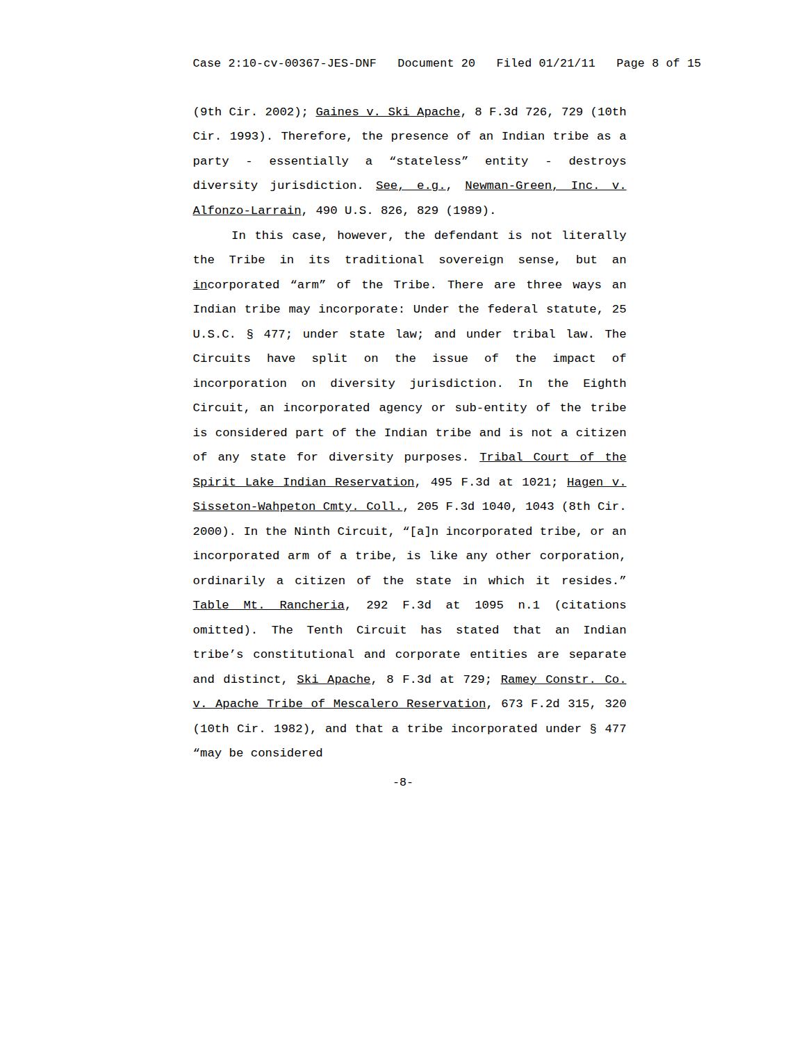Case 2:10-cv-00367-JES-DNF Document 20 Filed 01/21/11 Page 8 of 15
(9th Cir. 2002); Gaines v. Ski Apache, 8 F.3d 726, 729 (10th Cir. 1993). Therefore, the presence of an Indian tribe as a party - essentially a “stateless” entity - destroys diversity jurisdiction. See, e.g., Newman-Green, Inc. v. Alfonzo-Larrain, 490 U.S. 826, 829 (1989).
In this case, however, the defendant is not literally the Tribe in its traditional sovereign sense, but an incorporated “arm” of the Tribe. There are three ways an Indian tribe may incorporate: Under the federal statute, 25 U.S.C. § 477; under state law; and under tribal law. The Circuits have split on the issue of the impact of incorporation on diversity jurisdiction. In the Eighth Circuit, an incorporated agency or sub-entity of the tribe is considered part of the Indian tribe and is not a citizen of any state for diversity purposes. Tribal Court of the Spirit Lake Indian Reservation, 495 F.3d at 1021; Hagen v. Sisseton-Wahpeton Cmty. Coll., 205 F.3d 1040, 1043 (8th Cir. 2000). In the Ninth Circuit, “[a]n incorporated tribe, or an incorporated arm of a tribe, is like any other corporation, ordinarily a citizen of the state in which it resides.” Table Mt. Rancheria, 292 F.3d at 1095 n.1 (citations omitted). The Tenth Circuit has stated that an Indian tribe’s constitutional and corporate entities are separate and distinct, Ski Apache, 8 F.3d at 729; Ramey Constr. Co. v. Apache Tribe of Mescalero Reservation, 673 F.2d 315, 320 (10th Cir. 1982), and that a tribe incorporated under § 477 “may be considered
-8-